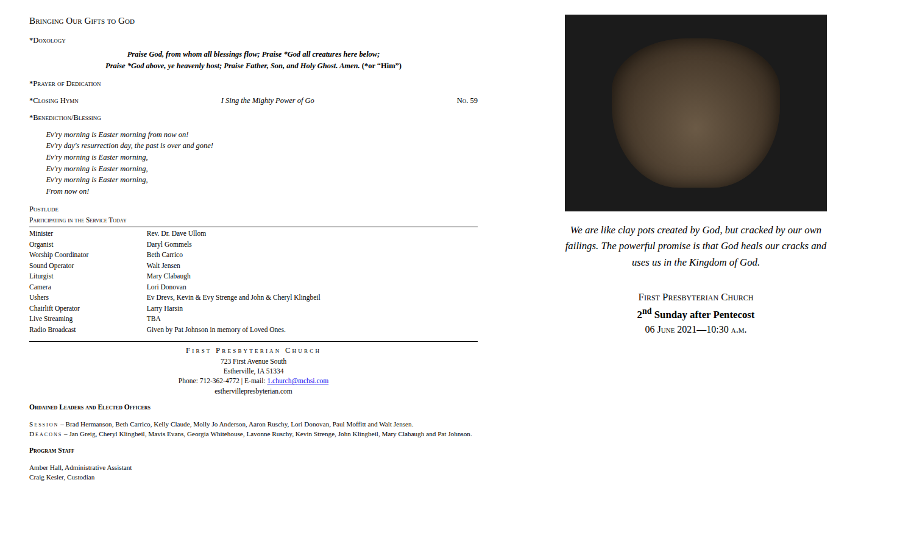Bringing Our Gifts to God
*Doxology
Praise God, from whom all blessings flow; Praise *God all creatures here below;
Praise *God above, ye heavenly host; Praise Father, Son, and Holy Ghost. Amen. (*or “Him”)
*Prayer of Dedication
*Closing Hymn I Sing the Mighty Power of Go No. 59
*Benediction/Blessing
Ev'ry morning is Easter morning from now on!
Ev'ry day's resurrection day, the past is over and gone!
Ev'ry morning is Easter morning,
Ev'ry morning is Easter morning,
Ev'ry morning is Easter morning,
From now on!
Postlude
Participating in the Service Today
| Minister | Rev. Dr. Dave Ullom |
| Organist | Daryl Gommels |
| Worship Coordinator | Beth Carrico |
| Sound Operator | Walt Jensen |
| Liturgist | Mary Clabaugh |
| Camera | Lori Donovan |
| Ushers | Ev Drevs, Kevin & Evy Strenge and John & Cheryl Klingbeil |
| Chairlift Operator | Larry Harsin |
| Live Streaming | TBA |
| Radio Broadcast | Given by Pat Johnson in memory of Loved Ones. |
First Presbyterian Church 723 First Avenue South
Estherville, IA 51334
Phone: 712-362-4772 | E-mail: 1.church@mchsi.com
esthervillepresbyterian.com
Ordained Leaders and Elected Officers
Session – Brad Hermanson, Beth Carrico, Kelly Claude, Molly Jo Anderson, Aaron Ruschy, Lori Donovan, Paul Moffitt and Walt Jensen.
Deacons – Jan Greig, Cheryl Klingbeil, Mavis Evans, Georgia Whitehouse, Lavonne Ruschy, Kevin Strenge, John Klingbeil, Mary Clabaugh and Pat Johnson.
Program Staff
Amber Hall, Administrative Assistant
Craig Kesler, Custodian
We are like clay pots created by God, but cracked by our own failings. The powerful promise is that God heals our cracks and uses us in the Kingdom of God.
First Presbyterian Church
2nd Sunday after Pentecost
06 June 2021—10:30 a.m.